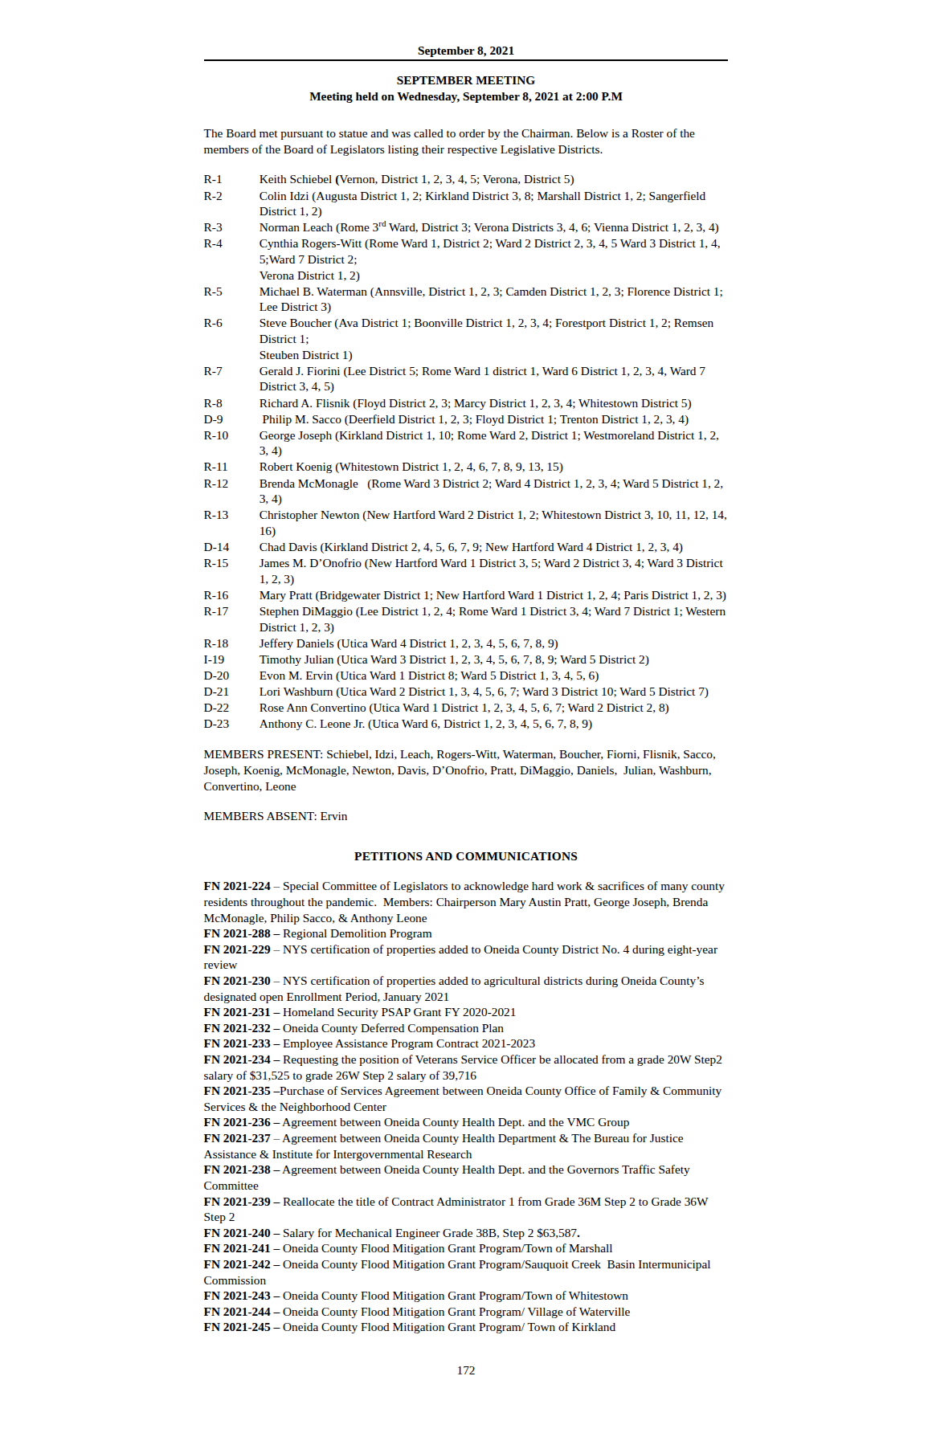September 8, 2021
SEPTEMBER MEETING
Meeting held on Wednesday, September 8, 2021 at 2:00 P.M
The Board met pursuant to statue and was called to order by the Chairman. Below is a Roster of the members of the Board of Legislators listing their respective Legislative Districts.
| R-1 | Keith Schiebel ( Vernon, District 1, 2, 3, 4, 5; Verona, District 5) |
| R-2 | Colin Idzi (Augusta District 1, 2; Kirkland District 3, 8; Marshall District 1, 2; Sangerfield District 1, 2) |
| R-3 | Norman Leach (Rome 3 rd Ward, District 3; Verona Districts 3, 4, 6; Vienna District 1, 2, 3, 4) |
| R-4 | Cynthia Rogers-Witt (Rome Ward 1, District 2; Ward 2 District 2, 3, 4, 5 Ward 3 District 1, 4, 5;Ward 7 District 2; Verona District 1, 2) |
| R-5 | Michael B. Waterman (Annsville, District 1, 2, 3; Camden District 1, 2, 3; Florence District 1; Lee District 3) |
| R-6 | Steve Boucher (Ava District 1; Boonville District 1, 2, 3, 4; Forestport District 1, 2; Remsen District 1; Steuben District 1) |
| R-7 | Gerald J. Fiorini (Lee District 5; Rome Ward 1 district 1, Ward 6 District 1, 2, 3, 4, Ward 7 District 3, 4, 5) |
| R-8 | Richard A. Flisnik (Floyd District 2, 3; Marcy District 1, 2, 3, 4; Whitestown District 5) |
| D-9 | Philip M. Sacco (Deerfield District 1, 2, 3; Floyd District 1; Trenton District 1, 2, 3, 4) |
| R-10 | George Joseph (Kirkland District 1, 10; Rome Ward 2, District 1; Westmoreland District 1, 2, 3, 4) |
| R-11 | Robert Koenig (Whitestown District 1, 2, 4, 6, 7, 8, 9, 13, 15) |
| R-12 | Brenda McMonagle (Rome Ward 3 District 2; Ward 4 District 1, 2, 3, 4; Ward 5 District 1, 2, 3, 4) |
| R-13 | Christopher Newton (New Hartford Ward 2 District 1, 2; Whitestown District 3, 10, 11, 12, 14, 16) |
| D-14 | Chad Davis (Kirkland District 2, 4, 5, 6, 7, 9; New Hartford Ward 4 District 1, 2, 3, 4) |
| R-15 | James M. D’Onofrio (New Hartford Ward 1 District 3, 5; Ward 2 District 3, 4; Ward 3 District 1, 2, 3) |
| R-16 | Mary Pratt (Bridgewater District 1; New Hartford Ward 1 District 1, 2, 4; Paris District 1, 2, 3) |
| R-17 | Stephen DiMaggio (Lee District 1, 2, 4; Rome Ward 1 District 3, 4; Ward 7 District 1; Western District 1, 2, 3) |
| R-18 | Jeffery Daniels (Utica Ward 4 District 1, 2, 3, 4, 5, 6, 7, 8, 9) |
| I-19 | Timothy Julian (Utica Ward 3 District 1, 2, 3, 4, 5, 6, 7, 8, 9; Ward 5 District 2) |
| D-20 | Evon M. Ervin (Utica Ward 1 District 8; Ward 5 District 1, 3, 4, 5, 6) |
| D-21 | Lori Washburn (Utica Ward 2 District 1, 3, 4, 5, 6, 7; Ward 3 District 10; Ward 5 District 7) |
| D-22 | Rose Ann Convertino (Utica Ward 1 District 1, 2, 3, 4, 5, 6, 7; Ward 2 District 2, 8) |
| D-23 | Anthony C. Leone Jr. (Utica Ward 6, District 1, 2, 3, 4, 5, 6, 7, 8, 9) |
MEMBERS PRESENT: Schiebel, Idzi, Leach, Rogers-Witt, Waterman, Boucher, Fiorni, Flisnik, Sacco, Joseph, Koenig, McMonagle, Newton, Davis, D’Onofrio, Pratt, DiMaggio, Daniels, Julian, Washburn, Convertino, Leone
MEMBERS ABSENT: Ervin
PETITIONS AND COMMUNICATIONS
FN 2021-224 – Special Committee of Legislators to acknowledge hard work & sacrifices of many county residents throughout the pandemic. Members: Chairperson Mary Austin Pratt, George Joseph, Brenda McMonagle, Philip Sacco, & Anthony Leone
FN 2021-288 – Regional Demolition Program
FN 2021-229 – NYS certification of properties added to Oneida County District No. 4 during eight-year review
FN 2021-230 – NYS certification of properties added to agricultural districts during Oneida County’s designated open Enrollment Period, January 2021
FN 2021-231 – Homeland Security PSAP Grant FY 2020-2021
FN 2021-232 – Oneida County Deferred Compensation Plan
FN 2021-233 – Employee Assistance Program Contract 2021-2023
FN 2021-234 – Requesting the position of Veterans Service Officer be allocated from a grade 20W Step2 salary of $31,525 to grade 26W Step 2 salary of 39,716
FN 2021-235 –Purchase of Services Agreement between Oneida County Office of Family & Community Services & the Neighborhood Center
FN 2021-236 – Agreement between Oneida County Health Dept. and the VMC Group
FN 2021-237 – Agreement between Oneida County Health Department & The Bureau for Justice Assistance & Institute for Intergovernmental Research
FN 2021-238 – Agreement between Oneida County Health Dept. and the Governors Traffic Safety Committee
FN 2021-239 – Reallocate the title of Contract Administrator 1 from Grade 36M Step 2 to Grade 36W Step 2
FN 2021-240 – Salary for Mechanical Engineer Grade 38B, Step 2 $63,587.
FN 2021-241 – Oneida County Flood Mitigation Grant Program/Town of Marshall
FN 2021-242 – Oneida County Flood Mitigation Grant Program/Sauquoit Creek Basin Intermunicipal Commission
FN 2021-243 – Oneida County Flood Mitigation Grant Program/Town of Whitestown
FN 2021-244 – Oneida County Flood Mitigation Grant Program/ Village of Waterville
FN 2021-245 – Oneida County Flood Mitigation Grant Program/ Town of Kirkland
172